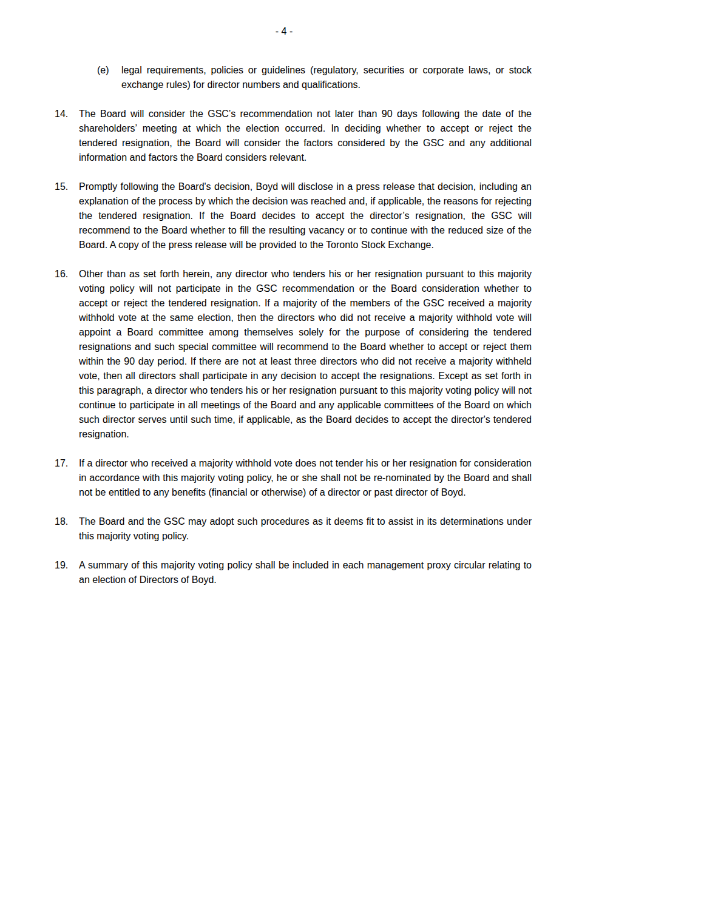- 4 -
(e)
legal requirements, policies or guidelines (regulatory, securities or corporate laws, or stock exchange rules) for director numbers and qualifications.
14.
The Board will consider the GSC’s recommendation not later than 90 days following the date of the shareholders’ meeting at which the election occurred. In deciding whether to accept or reject the tendered resignation, the Board will consider the factors considered by the GSC and any additional information and factors the Board considers relevant.
15.
Promptly following the Board's decision, Boyd will disclose in a press release that decision, including an explanation of the process by which the decision was reached and, if applicable, the reasons for rejecting the tendered resignation. If the Board decides to accept the director’s resignation, the GSC will recommend to the Board whether to fill the resulting vacancy or to continue with the reduced size of the Board. A copy of the press release will be provided to the Toronto Stock Exchange.
16.
Other than as set forth herein, any director who tenders his or her resignation pursuant to this majority voting policy will not participate in the GSC recommendation or the Board consideration whether to accept or reject the tendered resignation. If a majority of the members of the GSC received a majority withhold vote at the same election, then the directors who did not receive a majority withhold vote will appoint a Board committee among themselves solely for the purpose of considering the tendered resignations and such special committee will recommend to the Board whether to accept or reject them within the 90 day period. If there are not at least three directors who did not receive a majority withheld vote, then all directors shall participate in any decision to accept the resignations. Except as set forth in this paragraph, a director who tenders his or her resignation pursuant to this majority voting policy will not continue to participate in all meetings of the Board and any applicable committees of the Board on which such director serves until such time, if applicable, as the Board decides to accept the director's tendered resignation.
17.
If a director who received a majority withhold vote does not tender his or her resignation for consideration in accordance with this majority voting policy, he or she shall not be re-nominated by the Board and shall not be entitled to any benefits (financial or otherwise) of a director or past director of Boyd.
18.
The Board and the GSC may adopt such procedures as it deems fit to assist in its determinations under this majority voting policy.
19.
A summary of this majority voting policy shall be included in each management proxy circular relating to an election of Directors of Boyd.